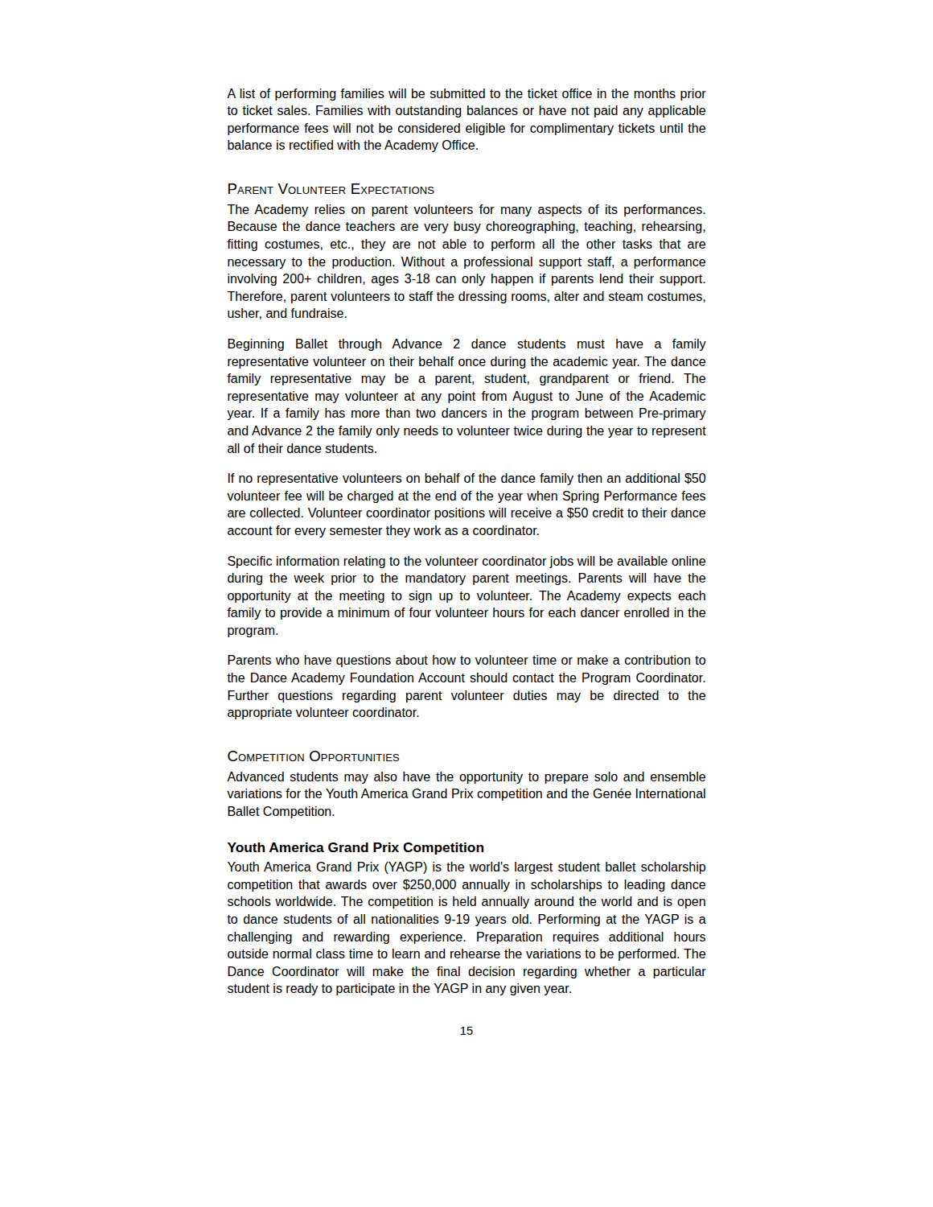A list of performing families will be submitted to the ticket office in the months prior to ticket sales. Families with outstanding balances or have not paid any applicable performance fees will not be considered eligible for complimentary tickets until the balance is rectified with the Academy Office.
Parent Volunteer Expectations
The Academy relies on parent volunteers for many aspects of its performances. Because the dance teachers are very busy choreographing, teaching, rehearsing, fitting costumes, etc., they are not able to perform all the other tasks that are necessary to the production. Without a professional support staff, a performance involving 200+ children, ages 3-18 can only happen if parents lend their support. Therefore, parent volunteers to staff the dressing rooms, alter and steam costumes, usher, and fundraise.
Beginning Ballet through Advance 2 dance students must have a family representative volunteer on their behalf once during the academic year. The dance family representative may be a parent, student, grandparent or friend. The representative may volunteer at any point from August to June of the Academic year. If a family has more than two dancers in the program between Pre-primary and Advance 2 the family only needs to volunteer twice during the year to represent all of their dance students.
If no representative volunteers on behalf of the dance family then an additional $50 volunteer fee will be charged at the end of the year when Spring Performance fees are collected. Volunteer coordinator positions will receive a $50 credit to their dance account for every semester they work as a coordinator.
Specific information relating to the volunteer coordinator jobs will be available online during the week prior to the mandatory parent meetings. Parents will have the opportunity at the meeting to sign up to volunteer. The Academy expects each family to provide a minimum of four volunteer hours for each dancer enrolled in the program.
Parents who have questions about how to volunteer time or make a contribution to the Dance Academy Foundation Account should contact the Program Coordinator. Further questions regarding parent volunteer duties may be directed to the appropriate volunteer coordinator.
Competition Opportunities
Advanced students may also have the opportunity to prepare solo and ensemble variations for the Youth America Grand Prix competition and the Genée International Ballet Competition.
Youth America Grand Prix Competition
Youth America Grand Prix (YAGP) is the world's largest student ballet scholarship competition that awards over $250,000 annually in scholarships to leading dance schools worldwide. The competition is held annually around the world and is open to dance students of all nationalities 9-19 years old. Performing at the YAGP is a challenging and rewarding experience. Preparation requires additional hours outside normal class time to learn and rehearse the variations to be performed. The Dance Coordinator will make the final decision regarding whether a particular student is ready to participate in the YAGP in any given year.
15